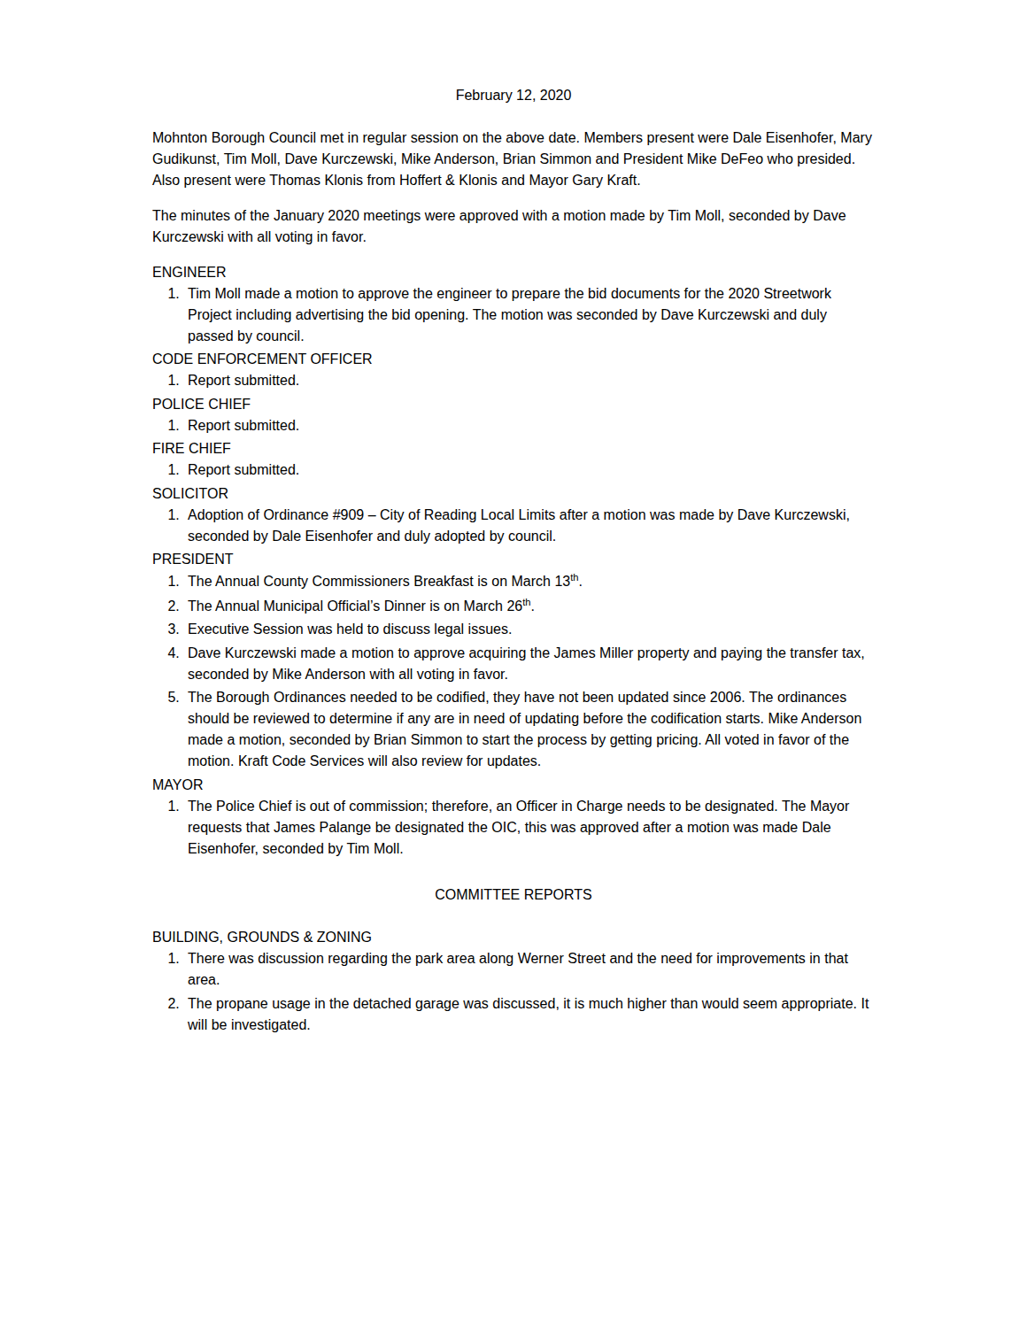February 12, 2020
Mohnton Borough Council met in regular session on the above date. Members present were Dale Eisenhofer, Mary Gudikunst, Tim Moll, Dave Kurczewski, Mike Anderson, Brian Simmon and President Mike DeFeo who presided. Also present were Thomas Klonis from Hoffert & Klonis and Mayor Gary Kraft.
The minutes of the January 2020 meetings were approved with a motion made by Tim Moll, seconded by Dave Kurczewski with all voting in favor.
Engineer
Tim Moll made a motion to approve the engineer to prepare the bid documents for the 2020 Streetwork Project including advertising the bid opening. The motion was seconded by Dave Kurczewski and duly passed by council.
Code Enforcement Officer
Report submitted.
Police Chief
Report submitted.
Fire Chief
Report submitted.
Solicitor
Adoption of Ordinance #909 – City of Reading Local Limits after a motion was made by Dave Kurczewski, seconded by Dale Eisenhofer and duly adopted by council.
President
The Annual County Commissioners Breakfast is on March 13th.
The Annual Municipal Official’s Dinner is on March 26th.
Executive Session was held to discuss legal issues.
Dave Kurczewski made a motion to approve acquiring the James Miller property and paying the transfer tax, seconded by Mike Anderson with all voting in favor.
The Borough Ordinances needed to be codified, they have not been updated since 2006. The ordinances should be reviewed to determine if any are in need of updating before the codification starts. Mike Anderson made a motion, seconded by Brian Simmon to start the process by getting pricing. All voted in favor of the motion. Kraft Code Services will also review for updates.
Mayor
The Police Chief is out of commission; therefore, an Officer in Charge needs to be designated. The Mayor requests that James Palange be designated the OIC, this was approved after a motion was made Dale Eisenhofer, seconded by Tim Moll.
Committee Reports
Building, Grounds & Zoning
There was discussion regarding the park area along Werner Street and the need for improvements in that area.
The propane usage in the detached garage was discussed, it is much higher than would seem appropriate. It will be investigated.